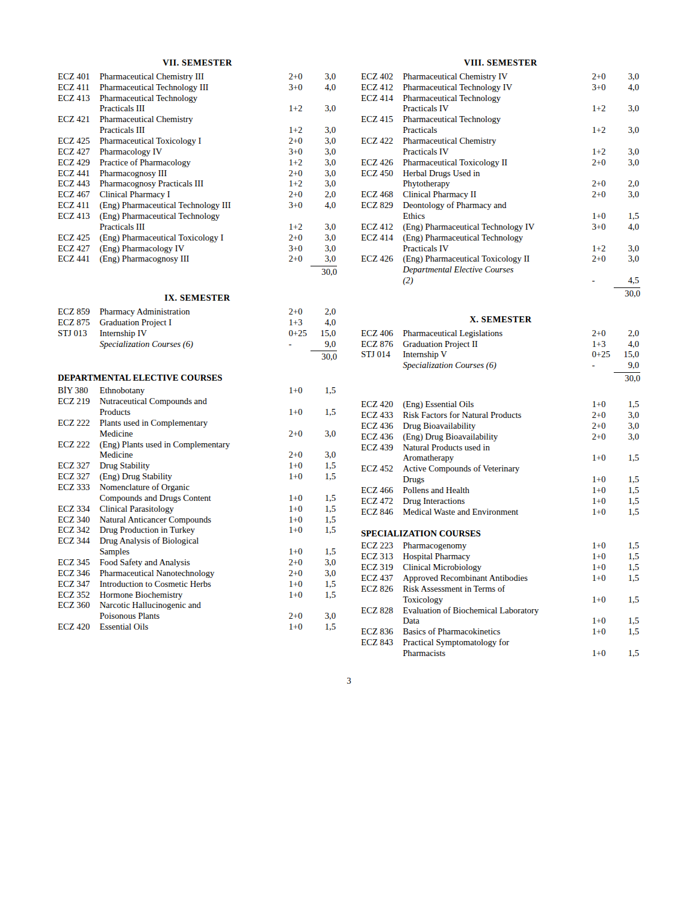VII. SEMESTER
| ECZ 401 | Pharmaceutical Chemistry III | 2+0 | 3,0 |
| ECZ 411 | Pharmaceutical Technology III | 3+0 | 4,0 |
| ECZ 413 | Pharmaceutical Technology | | |
| | Practicals III | 1+2 | 3,0 |
| ECZ 421 | Pharmaceutical Chemistry | | |
| | Practicals III | 1+2 | 3,0 |
| ECZ 425 | Pharmaceutical Toxicology I | 2+0 | 3,0 |
| ECZ 427 | Pharmacology IV | 3+0 | 3,0 |
| ECZ 429 | Practice of Pharmacology | 1+2 | 3,0 |
| ECZ 441 | Pharmacognosy III | 2+0 | 3,0 |
| ECZ 443 | Pharmacognosy Practicals III | 1+2 | 3,0 |
| ECZ 467 | Clinical Pharmacy I | 2+0 | 2,0 |
| ECZ 411 | (Eng) Pharmaceutical Technology III | 3+0 | 4,0 |
| ECZ 413 | (Eng) Pharmaceutical Technology | | |
| | Practicals III | 1+2 | 3,0 |
| ECZ 425 | (Eng) Pharmaceutical Toxicology I | 2+0 | 3,0 |
| ECZ 427 | (Eng) Pharmacology IV | 3+0 | 3,0 |
| ECZ 441 | (Eng) Pharmacognosy III | 2+0 | 3,0 |
30,0
IX. SEMESTER
| ECZ 859 | Pharmacy Administration | 2+0 | 2,0 |
| ECZ 875 | Graduation Project I | 1+3 | 4,0 |
| STJ 013 | Internship IV | 0+25 | 15,0 |
| | Specialization Courses (6) | - | 9,0 |
30,0
DEPARTMENTAL ELECTIVE COURSES
| BİY 380 | Ethnobotany | 1+0 | 1,5 |
| ECZ 219 | Nutraceutical Compounds and | | |
| | Products | 1+0 | 1,5 |
| ECZ 222 | Plants used in Complementary | | |
| | Medicine | 2+0 | 3,0 |
| ECZ 222 | (Eng) Plants used in Complementary | | |
| | Medicine | 2+0 | 3,0 |
| ECZ 327 | Drug Stability | 1+0 | 1,5 |
| ECZ 327 | (Eng) Drug Stability | 1+0 | 1,5 |
| ECZ 333 | Nomenclature of Organic | | |
| | Compounds and Drugs Content | 1+0 | 1,5 |
| ECZ 334 | Clinical Parasitology | 1+0 | 1,5 |
| ECZ 340 | Natural Anticancer Compounds | 1+0 | 1,5 |
| ECZ 342 | Drug Production in Turkey | 1+0 | 1,5 |
| ECZ 344 | Drug Analysis of Biological | | |
| | Samples | 1+0 | 1,5 |
| ECZ 345 | Food Safety and Analysis | 2+0 | 3,0 |
| ECZ 346 | Pharmaceutical Nanotechnology | 2+0 | 3,0 |
| ECZ 347 | Introduction to Cosmetic Herbs | 1+0 | 1,5 |
| ECZ 352 | Hormone Biochemistry | 1+0 | 1,5 |
| ECZ 360 | Narcotic Hallucinogenic and | | |
| | Poisonous Plants | 2+0 | 3,0 |
| ECZ 420 | Essential Oils | 1+0 | 1,5 |
VIII. SEMESTER
| ECZ 402 | Pharmaceutical Chemistry IV | 2+0 | 3,0 |
| ECZ 412 | Pharmaceutical Technology IV | 3+0 | 4,0 |
| ECZ 414 | Pharmaceutical Technology | | |
| | Practicals IV | 1+2 | 3,0 |
| ECZ 415 | Pharmaceutical Technology | | |
| | Practicals | 1+2 | 3,0 |
| ECZ 422 | Pharmaceutical Chemistry | | |
| | Practicals IV | 1+2 | 3,0 |
| ECZ 426 | Pharmaceutical Toxicology II | 2+0 | 3,0 |
| ECZ 450 | Herbal Drugs Used in | | |
| | Phytotherapy | 2+0 | 2,0 |
| ECZ 468 | Clinical Pharmacy II | 2+0 | 3,0 |
| ECZ 829 | Deontology of Pharmacy and | | |
| | Ethics | 1+0 | 1,5 |
| ECZ 412 | (Eng) Pharmaceutical Technology IV | 3+0 | 4,0 |
| ECZ 414 | (Eng) Pharmaceutical Technology | | |
| | Practicals IV | 1+2 | 3,0 |
| ECZ 426 | (Eng) Pharmaceutical Toxicology II | 2+0 | 3,0 |
| | Departmental Elective Courses | | |
| | (2) | - | 4,5 |
30,0
X. SEMESTER
| ECZ 406 | Pharmaceutical Legislations | 2+0 | 2,0 |
| ECZ 876 | Graduation Project II | 1+3 | 4,0 |
| STJ 014 | Internship V | 0+25 | 15,0 |
| | Specialization Courses (6) | - | 9,0 |
30,0
| ECZ 420 | (Eng) Essential Oils | 1+0 | 1,5 |
| ECZ 433 | Risk Factors for Natural Products | 2+0 | 3,0 |
| ECZ 436 | Drug Bioavailability | 2+0 | 3,0 |
| ECZ 436 | (Eng) Drug Bioavailability | 2+0 | 3,0 |
| ECZ 439 | Natural Products used in | | |
| | Aromatherapy | 1+0 | 1,5 |
| ECZ 452 | Active Compounds of Veterinary | | |
| | Drugs | 1+0 | 1,5 |
| ECZ 466 | Pollens and Health | 1+0 | 1,5 |
| ECZ 472 | Drug Interactions | 1+0 | 1,5 |
| ECZ 846 | Medical Waste and Environment | 1+0 | 1,5 |
SPECIALIZATION COURSES
| ECZ 223 | Pharmacogenomy | 1+0 | 1,5 |
| ECZ 313 | Hospital Pharmacy | 1+0 | 1,5 |
| ECZ 319 | Clinical Microbiology | 1+0 | 1,5 |
| ECZ 437 | Approved Recombinant Antibodies | 1+0 | 1,5 |
| ECZ 826 | Risk Assessment in Terms of | | |
| | Toxicology | 1+0 | 1,5 |
| ECZ 828 | Evaluation of Biochemical Laboratory | | |
| | Data | 1+0 | 1,5 |
| ECZ 836 | Basics of Pharmacokinetics | 1+0 | 1,5 |
| ECZ 843 | Practical Symptomatology for | | |
| | Pharmacists | 1+0 | 1,5 |
3